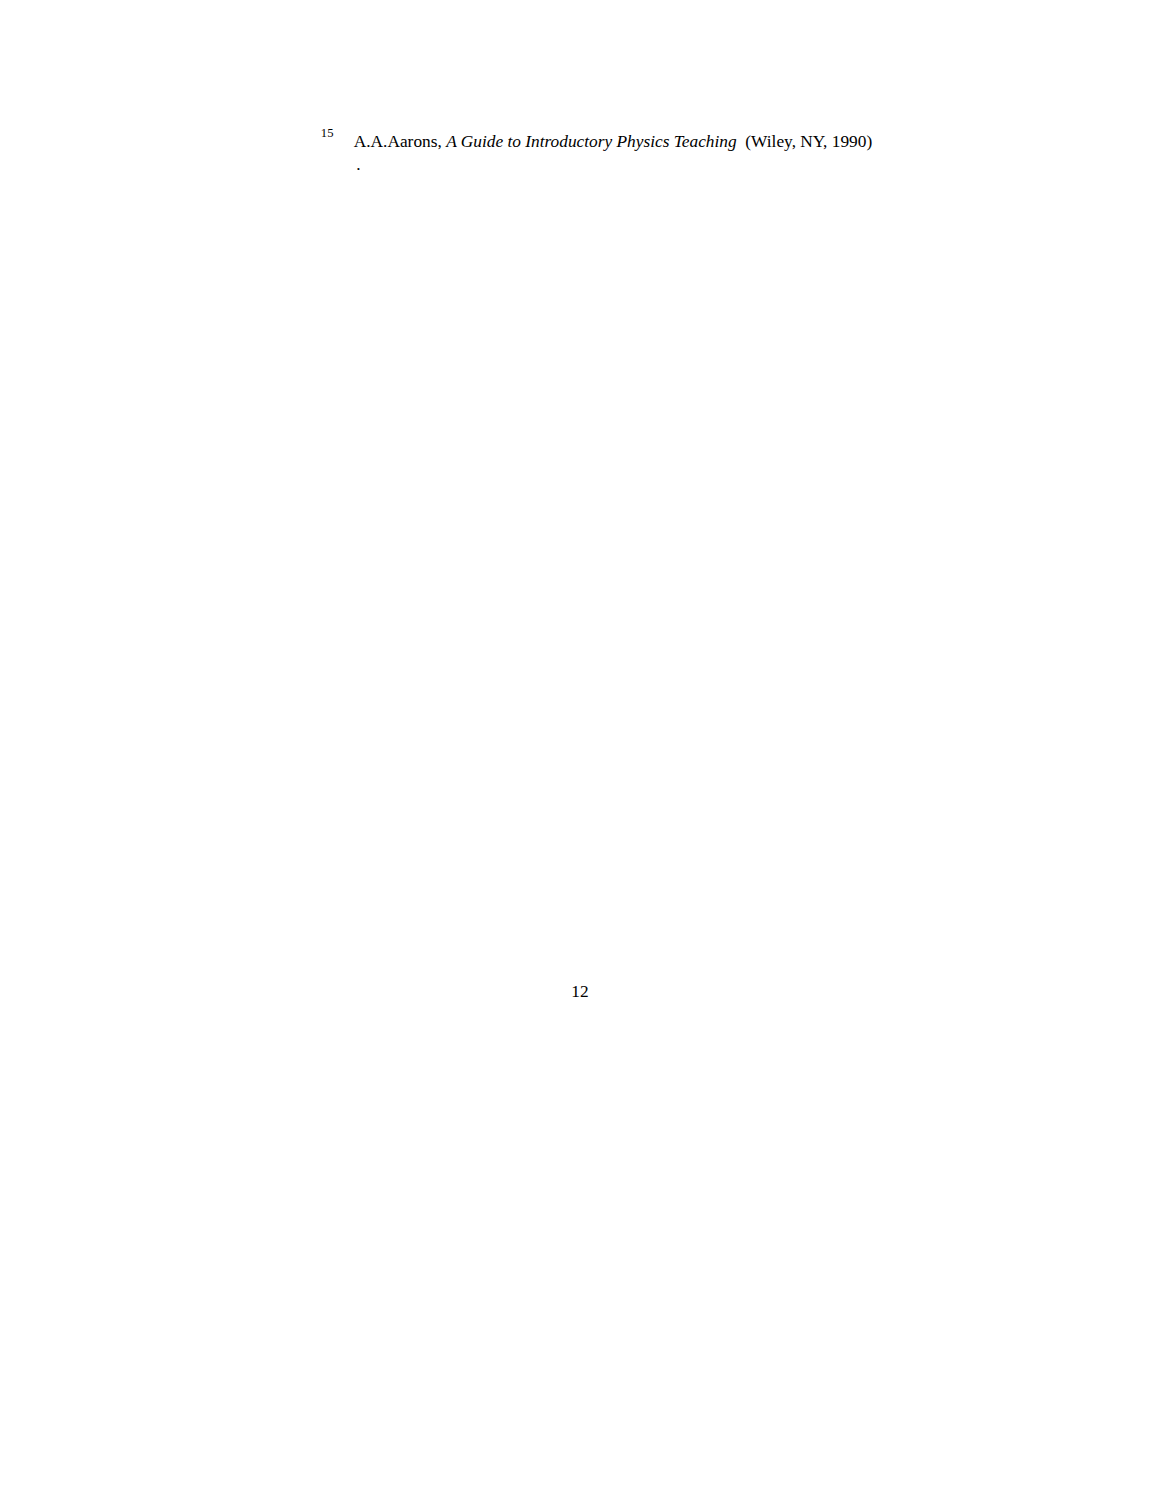15 A.A.Aarons, A Guide to Introductory Physics Teaching (Wiley, NY, 1990) .
12